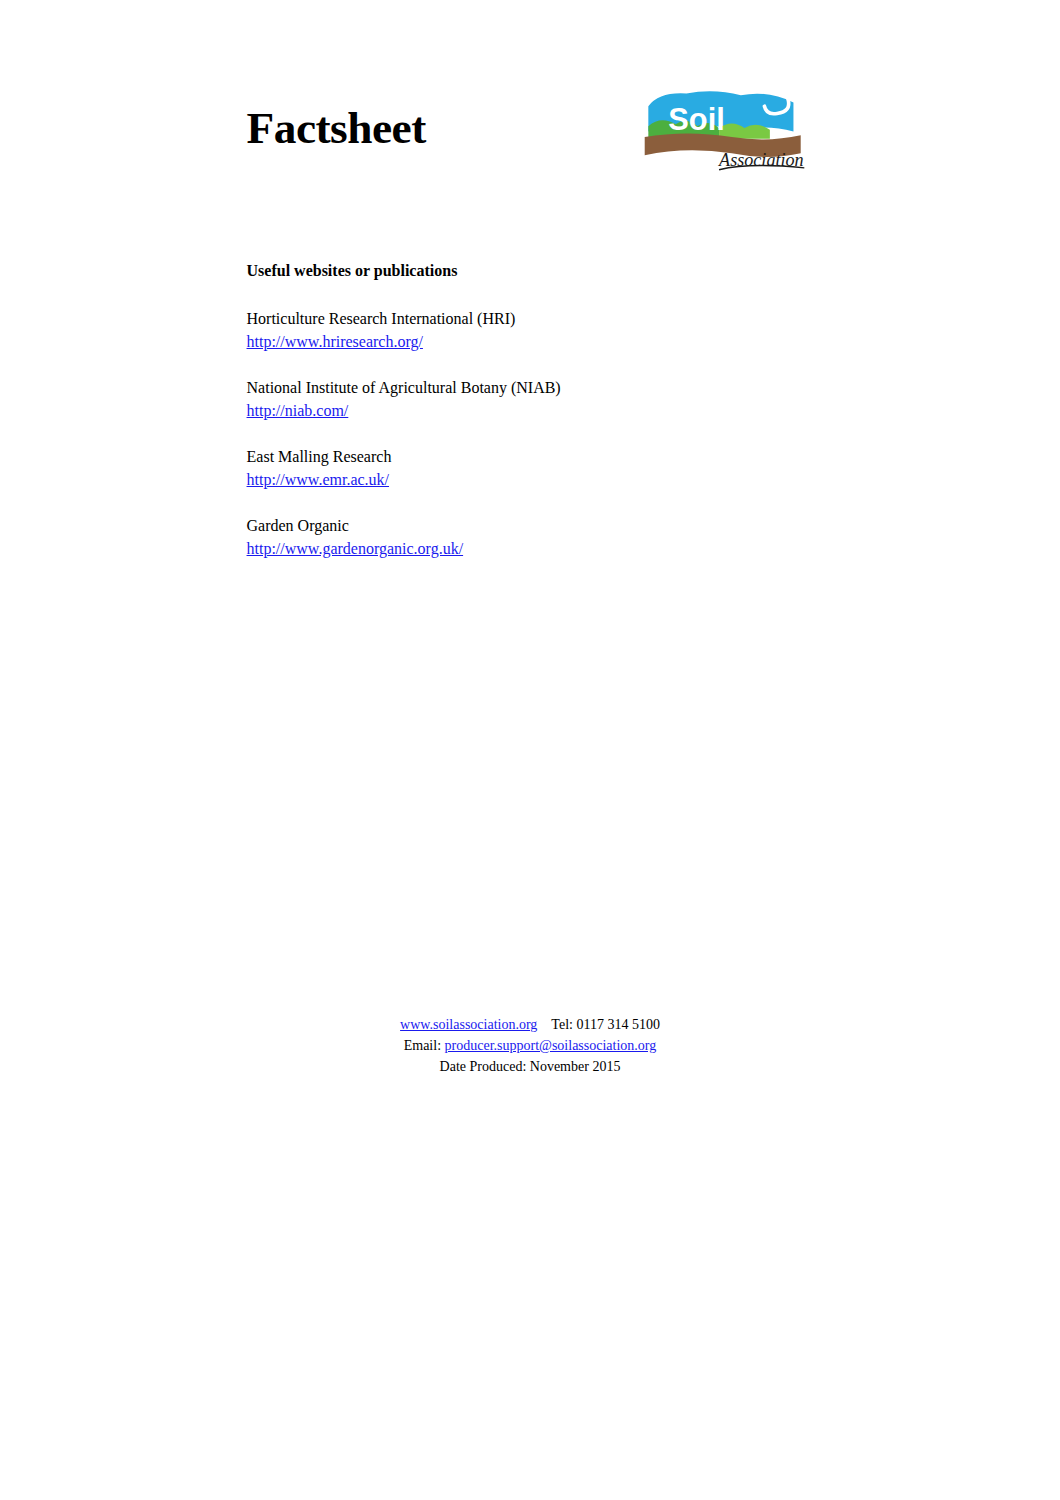Factsheet
Soil Association
Useful websites or publications
Horticulture Research International (HRI)
http://www.hriresearch.org/
National Institute of Agricultural Botany (NIAB)
http://niab.com/
East Malling Research
http://www.emr.ac.uk/
Garden Organic
http://www.gardenorganic.org.uk/
www.soilassociation.org Tel: 0117 314 5100
Email: producer.support@soilassociation.org
Date Produced: November 2015